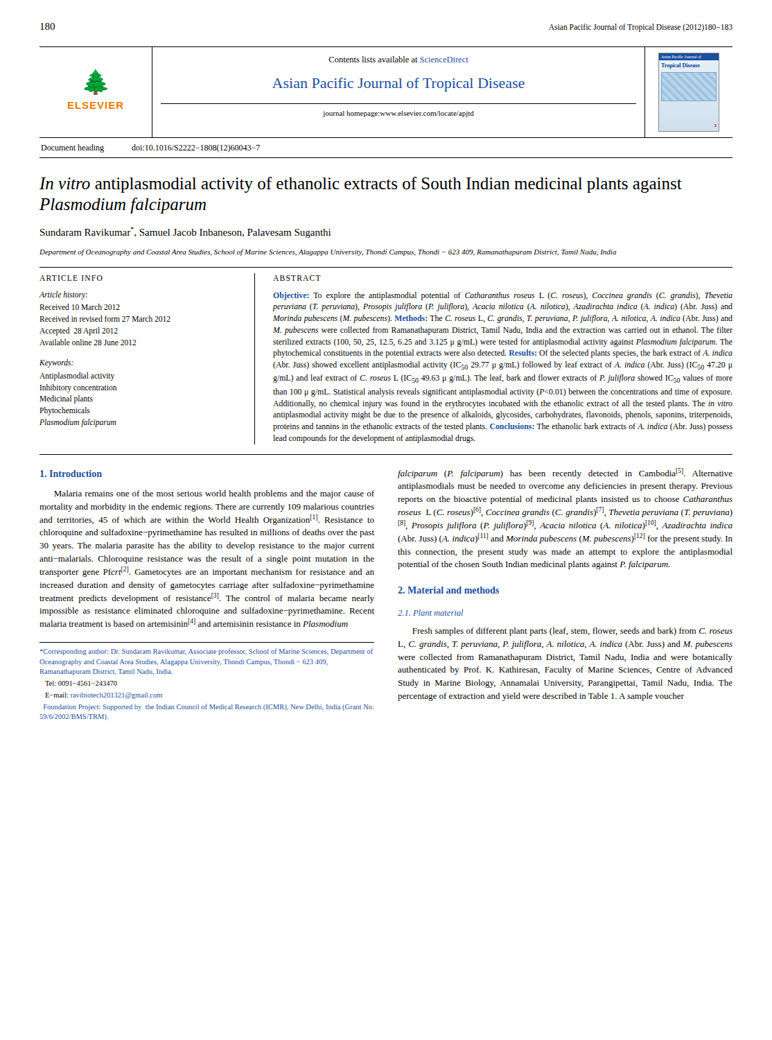180
Asian Pacific Journal of Tropical Disease (2012)180−183
🌲
ELSEVIER
Contents lists available at ScienceDirect
Asian Pacific Journal of Tropical Disease
journal homepage:www.elsevier.com/locate/apjtd
Asian Pacific Journal of
Tropical Disease
3
Document heading
doi:10.1016/S2222−1808(12)60043−7
In vitro antiplasmodial activity of ethanolic extracts of South Indian medicinal plants against Plasmodium falciparum
Sundaram Ravikumar*, Samuel Jacob Inbaneson, Palavesam Suganthi
Department of Oceanography and Coastal Area Studies, School of Marine Sciences, Alagappa University, Thondi Campus, Thondi − 623 409, Ramanathapuram District, Tamil Nadu, India
ARTICLE INFO
Article history:
Received 10 March 2012
Received in revised form 27 March 2012
Accepted 28 April 2012
Available online 28 June 2012
Keywords:
Antiplasmodial activity
Inhibitory concentration
Medicinal plants
Phytochemicals
Plasmodium falciparum
ABSTRACT
Objective: To explore the antiplasmodial potential of Catharanthus roseus L (C. roseus), Coccinea grandis (C. grandis), Thevetia peruviana (T. peruviana), Prosopis juliflora (P. juliflora), Acacia nilotica (A. nilotica), Azadirachta indica (A. indica) (Abr. Juss) and Morinda pubescens (M. pubescens). Methods: The C. roseus L, C. grandis, T. peruviana, P. juliflora, A. nilotica, A. indica (Abr. Juss) and M. pubescens were collected from Ramanathapuram District, Tamil Nadu, India and the extraction was carried out in ethanol. The filter sterilized extracts (100, 50, 25, 12.5, 6.25 and 3.125 μ g/mL) were tested for antiplasmodial activity against Plasmodium falciparum. The phytochemical constituents in the potential extracts were also detected. Results: Of the selected plants species, the bark extract of A. indica (Abr. Juss) showed excellent antiplasmodial activity (IC50 29.77 μ g/mL) followed by leaf extract of A. indica (Abr. Juss) (IC50 47.20 μ g/mL) and leaf extract of C. roseus L (IC50 49.63 μ g/mL). The leaf, bark and flower extracts of P. juliflora showed IC50 values of more than 100 μ g/mL. Statistical analysis reveals significant antiplasmodial activity (P<0.01) between the concentrations and time of exposure. Additionally, no chemical injury was found in the erythrocytes incubated with the ethanolic extract of all the tested plants. The in vitro antiplasmodial activity might be due to the presence of alkaloids, glycosides, carbohydrates, flavonoids, phenols, saponins, triterpenoids, proteins and tannins in the ethanolic extracts of the tested plants. Conclusions: The ethanolic bark extracts of A. indica (Abr. Juss) possess lead compounds for the development of antiplasmodial drugs.
1. Introduction
Malaria remains one of the most serious world health problems and the major cause of mortality and morbidity in the endemic regions. There are currently 109 malarious countries and territories, 45 of which are within the World Health Organization[1]. Resistance to chloroquine and sulfadoxine−pyrimethamine has resulted in millions of deaths over the past 30 years. The malaria parasite has the ability to develop resistance to the major current anti−malarials. Chloroquine resistance was the result of a single point mutation in the transporter gene Pfcrt[2]. Gametocytes are an important mechanism for resistance and an increased duration and density of gametocytes carriage after sulfadoxine−pyrimethamine treatment predicts development of resistance[3]. The control of malaria became nearly impossible as resistance eliminated chloroquine and sulfadoxine−pyrimethamine. Recent malaria treatment is based on artemisinin[4] and artemisinin resistance in Plasmodium
*Corresponding author: Dr. Sundaram Ravikumar, Associate professor, School of Marine Sciences, Department of Oceanography and Coastal Area Studies, Alagappa University, Thondi Campus, Thondi − 623 409, Ramanathapuram District, Tamil Nadu, India.
Tel: 0091−4561−243470
E−mail: ravibiotech201321@gmail.com
Foundation Project: Supported by the Indian Council of Medical Research (ICMR), New Delhi, India (Grant No. 59/6/2002/BMS/TRM).
falciparum (P. falciparum) has been recently detected in Cambodia[5]. Alternative antiplasmodials must be needed to overcome any deficiencies in present therapy. Previous reports on the bioactive potential of medicinal plants insisted us to choose Catharanthus roseus L (C. roseus)[6], Coccinea grandis (C. grandis)[7], Thevetia peruviana (T. peruviana)[8], Prosopis juliflora (P. juliflora)[9], Acacia nilotica (A. nilotica)[10], Azadirachta indica (Abr. Juss) (A. indica)[11] and Morinda pubescens (M. pubescens)[12] for the present study. In this connection, the present study was made an attempt to explore the antiplasmodial potential of the chosen South Indian medicinal plants against P. falciparum.
2. Material and methods
2.1. Plant material
Fresh samples of different plant parts (leaf, stem, flower, seeds and bark) from C. roseus L, C. grandis, T. peruviana, P. juliflora, A. nilotica, A. indica (Abr. Juss) and M. pubescens were collected from Ramanathapuram District, Tamil Nadu, India and were botanically authenticated by Prof. K. Kathiresan, Faculty of Marine Sciences, Centre of Advanced Study in Marine Biology, Annamalai University, Parangipettai, Tamil Nadu, India. The percentage of extraction and yield were described in Table 1. A sample voucher